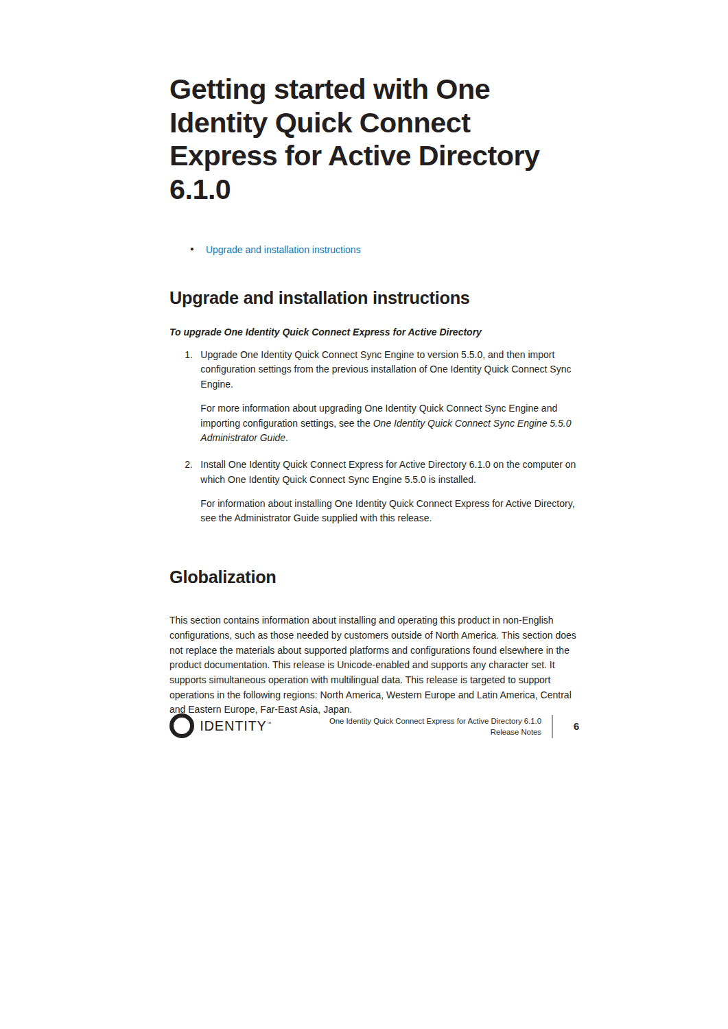Getting started with One Identity Quick Connect Express for Active Directory 6.1.0
Upgrade and installation instructions
Upgrade and installation instructions
To upgrade One Identity Quick Connect Express for Active Directory
Upgrade One Identity Quick Connect Sync Engine to version 5.5.0, and then import configuration settings from the previous installation of One Identity Quick Connect Sync Engine.
For more information about upgrading One Identity Quick Connect Sync Engine and importing configuration settings, see the One Identity Quick Connect Sync Engine 5.5.0 Administrator Guide.
Install One Identity Quick Connect Express for Active Directory 6.1.0 on the computer on which One Identity Quick Connect Sync Engine 5.5.0 is installed.
For information about installing One Identity Quick Connect Express for Active Directory, see the Administrator Guide supplied with this release.
Globalization
This section contains information about installing and operating this product in non-English configurations, such as those needed by customers outside of North America. This section does not replace the materials about supported platforms and configurations found elsewhere in the product documentation. This release is Unicode-enabled and supports any character set. It supports simultaneous operation with multilingual data. This release is targeted to support operations in the following regions: North America, Western Europe and Latin America, Central and Eastern Europe, Far-East Asia, Japan.
IDENTITY™
One Identity Quick Connect Express for Active Directory 6.1.0
Release Notes
6